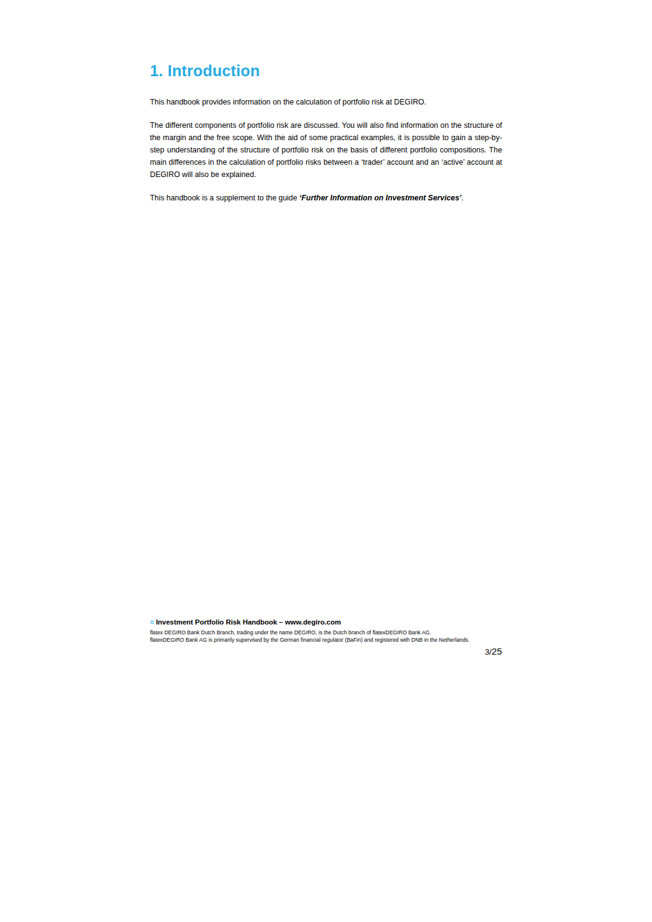1. Introduction
This handbook provides information on the calculation of portfolio risk at DEGIRO.
The different components of portfolio risk are discussed. You will also find information on the structure of the margin and the free scope. With the aid of some practical examples, it is possible to gain a step-by-step understanding of the structure of portfolio risk on the basis of different portfolio compositions. The main differences in the calculation of portfolio risks between a ‘trader’ account and an ‘active’ account at DEGIRO will also be explained.
This handbook is a supplement to the guide ‘Further Information on Investment Services’.
=Investment Portfolio Risk Handbook – www.degiro.com
flatex DEGIRO Bank Dutch Branch, trading under the name DEGIRO, is the Dutch branch of flatexDEGIRO Bank AG.
flatexDEGIRO Bank AG is primarily supervised by the German financial regulator (BaFin) and registered with DNB in the Netherlands.
3/25